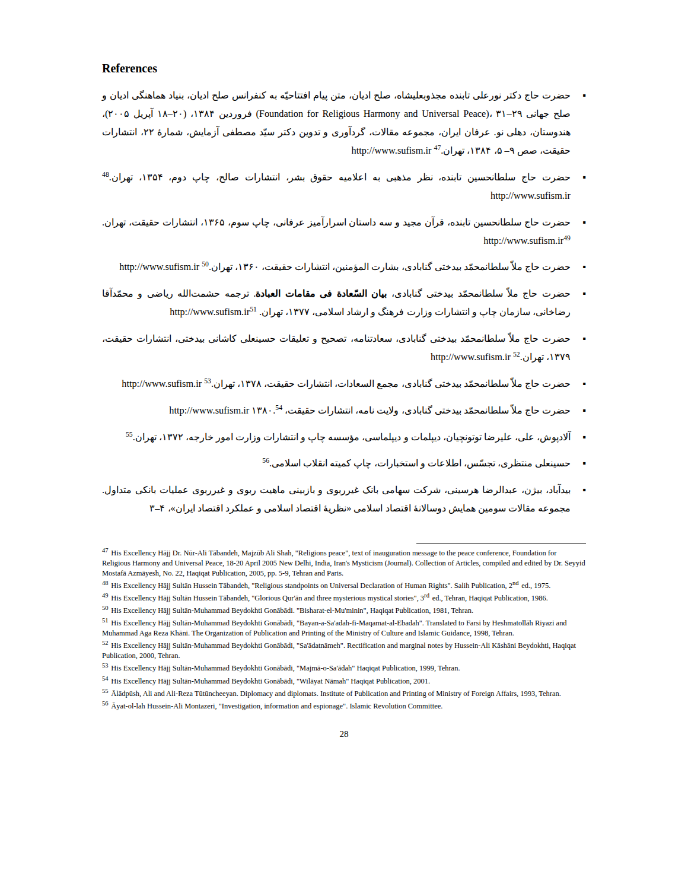References
حضرت حاج دکتر نورعلی تابنده مجذوبعلیشاه، صلح ادیان، متن پیام افتتاحیّه به کنفرانس صلح ادیان، بنیاد هماهنگی ادیان و صلح جهانی (Foundation for Religious Harmony and Universal Peace)، ۳۱–۲۹ فروردین ۱۳۸۴، (۲۰–۱۸ آپریل ۲۰۰۵)، هندوستان، دهلی نو. عرفان ایران، مجموعه مقالات، گردآوری و تدوین دکتر سیّد مصطفی آزمایش، شمارۀ ۲۲، انتشارات حقیقت، صص ۹– ۵، ۱۳۸۴، تهران.47 http://www.sufism.ir
حضرت حاج سلطانحسین تابنده، نظر مذهبی به اعلامیه حقوق بشر، انتشارات صالح، چاپ دوم، ۱۳۵۴، تهران.48 http://www.sufism.ir
حضرت حاج سلطانحسین تابنده، قرآن مجید و سه داستان اسرارآمیز عرفانی، چاپ سوم، ۱۳۶۵، انتشارات حقیقت، تهران. http://www.sufism.ir49
حضرت حاج ملاّ سلطانمحمّد بیدختی گنابادی، بشارت المؤمنین، انتشارات حقیقت، ۱۳۶۰، تهران.50 http://www.sufism.ir
حضرت حاج ملاّ سلطانمحمّد بیدختی گنابادی، بیان السّعادة فی مقامات العبادة. ترجمه حشمت‌الله ریاضی و محمّدآقا رضاخانی، سازمان چاپ و انتشارات وزارت فرهنگ و ارشاد اسلامی، ۱۳۷۷، تهران. http://www.sufism.ir51
حضرت حاج ملاّ سلطانمحمّد بیدختی گنابادی، سعادتنامه، تصحیح و تعلیقات حسینعلی کاشانی بیدختی، انتشارات حقیقت، ۱۳۷۹، تهران.52 http://www.sufism.ir
حضرت حاج ملاّ سلطانمحمّد بیدختی گنابادی، مجمع السعادات، انتشارات حقیقت، ۱۳۷۸، تهران.53 http://www.sufism.ir
حضرت حاج ملاّ سلطانمحمّد بیدختی گنابادی، ولایت نامه، انتشارات حقیقت، ۱۳۸۰.54 http://www.sufism.ir
آلادپوش، علی، علیرضا توتونچیان، دیپلمات و دیپلماسی، مؤسسه چاپ و انتشارات وزارت امور خارجه، ۱۳۷۲، تهران.55
حسینعلی منتظری، تجسّس، اطلاعات و استخبارات، چاپ کمیته انقلاب اسلامی.56
بیدآباد، بیژن، عبدالرضا هرسینی، شرکت سهامی بانک غیرربوی و بازبینی ماهیت ربوی و غیرربوی عملیات بانکی متداول. مجموعه مقالات سومین همایش دوسالانۀ اقتصاد اسلامی «نظریۀ اقتصاد اسلامی و عملکرد اقتصاد ایران»، ۴–۳
47 His Excellency Hājj Dr. Nūr-Ali Tābandeh, Majzūb Ali Shah, "Religions peace", text of inauguration message to the peace conference, Foundation for Religious Harmony and Universal Peace, 18-20 April 2005 New Delhi, India, Iran's Mysticism (Journal). Collection of Articles, compiled and edited by Dr. Seyyid Mostafā Azmāyesh, No. 22, Haqiqat Publication, 2005, pp. 5-9, Tehran and Paris.
48 His Excellency Hājj Sultān Hussein Tābandeh, "Religious standpoints on Universal Declaration of Human Rights". Salih Publication, 2nd ed., 1975.
49 His Excellency Hājj Sultān Hussein Tābandeh, "Glorious Qur'ān and three mysterious mystical stories", 3rd ed., Tehran, Haqiqat Publication, 1986.
50 His Excellency Hājj Sultān-Muhammad Beydokhti Gonābādi. "Bisharat-el-Mu'minin", Haqiqat Publication, 1981, Tehran.
51 His Excellency Hājj Sultān-Muhammad Beydokhti Gonābādi, "Bayan-a-Sa'adah-fi-Maqamat-al-Ebadah". Translated to Farsi by Heshmatollāh Riyazi and Muhammad Aga Reza Khāni. The Organization of Publication and Printing of the Ministry of Culture and Islamic Guidance, 1998, Tehran.
52 His Excellency Hājj Sultān-Muhammad Beydokhti Gonābādi, "Sa'ādatnāmeh". Rectification and marginal notes by Hussein-Ali Kāshāni Beydokhti, Haqiqat Publication, 2000, Tehran.
53 His Excellency Hājj Sultān-Muhammad Beydokhti Gonābādi, "Majmā-o-Sa'ādah" Haqiqat Publication, 1999, Tehran.
54 His Excellency Hājj Sultān-Muhammad Beydokhti Gonābādi, "Wilāyat Nāmah" Haqiqat Publication, 2001.
55 Ālādpūsh, Ali and Ali-Reza Tūtūncheeyan. Diplomacy and diplomats. Institute of Publication and Printing of Ministry of Foreign Affairs, 1993, Tehran.
56 Āyat-ol-lah Hussein-Ali Montazeri, "Investigation, information and espionage". Islamic Revolution Committee.
28